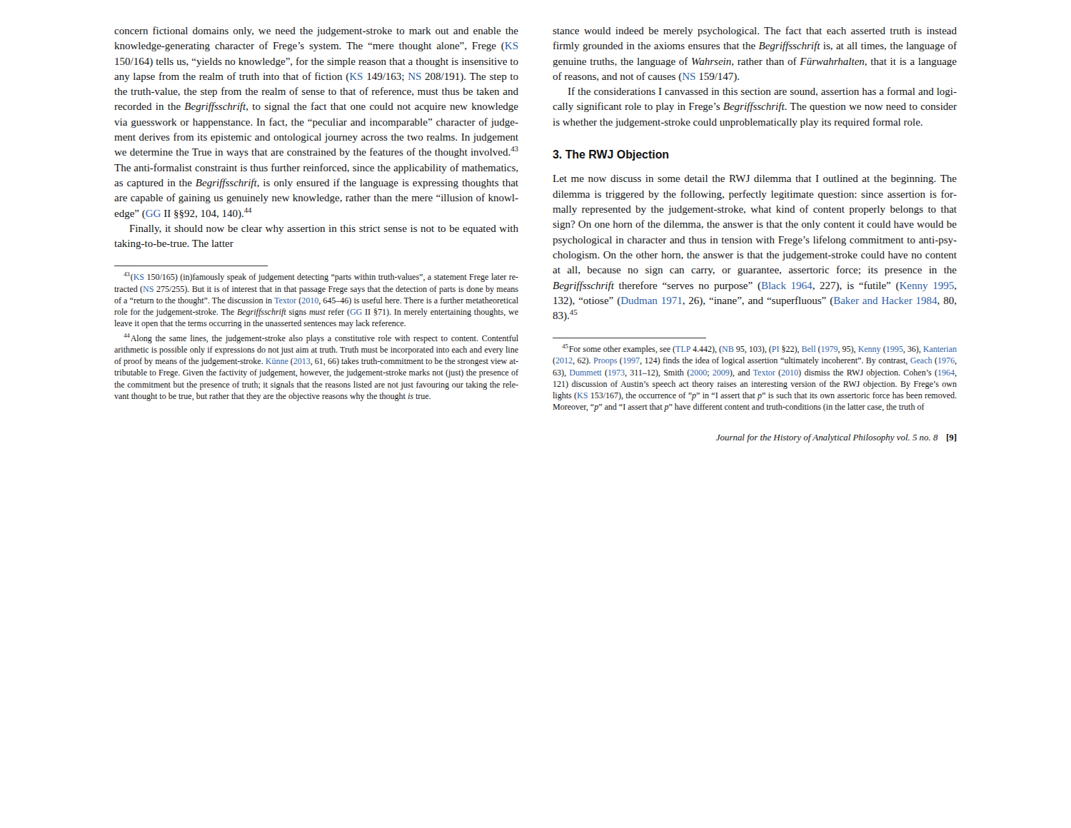concern fictional domains only, we need the judgement-stroke to mark out and enable the knowledge-generating character of Frege’s system. The “mere thought alone”, Frege (KS 150/164) tells us, “yields no knowledge”, for the simple reason that a thought is insensitive to any lapse from the realm of truth into that of fiction (KS 149/163; NS 208/191). The step to the truth-value, the step from the realm of sense to that of reference, must thus be taken and recorded in the Begriffsschrift, to signal the fact that one could not acquire new knowledge via guesswork or happenstance. In fact, the “peculiar and incomparable” character of judgement derives from its epistemic and ontological journey across the two realms. In judgement we determine the True in ways that are constrained by the features of the thought involved.43 The anti-formalist constraint is thus further reinforced, since the applicability of mathematics, as captured in the Begriffsschrift, is only ensured if the language is expressing thoughts that are capable of gaining us genuinely new knowledge, rather than the mere “illusion of knowledge” (GG II §§92, 104, 140).44
Finally, it should now be clear why assertion in this strict sense is not to be equated with taking-to-be-true. The latter
43(KS 150/165) (in)famously speak of judgement detecting “parts within truth-values”, a statement Frege later retracted (NS 275/255). But it is of interest that in that passage Frege says that the detection of parts is done by means of a “return to the thought”. The discussion in Textor (2010, 645–46) is useful here. There is a further metatheoretical role for the judgement-stroke. The Begriffsschrift signs must refer (GG II §71). In merely entertaining thoughts, we leave it open that the terms occurring in the unasserted sentences may lack reference.
44Along the same lines, the judgement-stroke also plays a constitutive role with respect to content. Contentful arithmetic is possible only if expressions do not just aim at truth. Truth must be incorporated into each and every line of proof by means of the judgement-stroke. Künne (2013, 61, 66) takes truth-commitment to be the strongest view attributable to Frege. Given the factivity of judgement, however, the judgement-stroke marks not (just) the presence of the commitment but the presence of truth; it signals that the reasons listed are not just favouring our taking the relevant thought to be true, but rather that they are the objective reasons why the thought is true.
stance would indeed be merely psychological. The fact that each asserted truth is instead firmly grounded in the axioms ensures that the Begriffsschrift is, at all times, the language of genuine truths, the language of Wahrsein, rather than of Fürwahrhalten, that it is a language of reasons, and not of causes (NS 159/147).
If the considerations I canvassed in this section are sound, assertion has a formal and logically significant role to play in Frege’s Begriffsschrift. The question we now need to consider is whether the judgement-stroke could unproblematically play its required formal role.
3. The RWJ Objection
Let me now discuss in some detail the RWJ dilemma that I outlined at the beginning. The dilemma is triggered by the following, perfectly legitimate question: since assertion is formally represented by the judgement-stroke, what kind of content properly belongs to that sign? On one horn of the dilemma, the answer is that the only content it could have would be psychological in character and thus in tension with Frege’s lifelong commitment to anti-psychologism. On the other horn, the answer is that the judgement-stroke could have no content at all, because no sign can carry, or guarantee, assertoric force; its presence in the Begriffsschrift therefore “serves no purpose” (Black 1964, 227), is “futile” (Kenny 1995, 132), “otiose” (Dudman 1971, 26), “inane”, and “superfluous” (Baker and Hacker 1984, 80, 83).45
45For some other examples, see (TLP 4.442), (NB 95, 103), (PI §22), Bell (1979, 95), Kenny (1995, 36), Kanterian (2012, 62). Proops (1997, 124) finds the idea of logical assertion “ultimately incoherent”. By contrast, Geach (1976, 63), Dummett (1973, 311–12), Smith (2000; 2009), and Textor (2010) dismiss the RWJ objection. Cohen’s (1964, 121) discussion of Austin’s speech act theory raises an interesting version of the RWJ objection. By Frege’s own lights (KS 153/167), the occurrence of ”p” in “I assert that p” is such that its own assertoric force has been removed. Moreover, “p” and “I assert that p” have different content and truth-conditions (in the latter case, the truth of
Journal for the History of Analytical Philosophy vol. 5 no. 8[9]